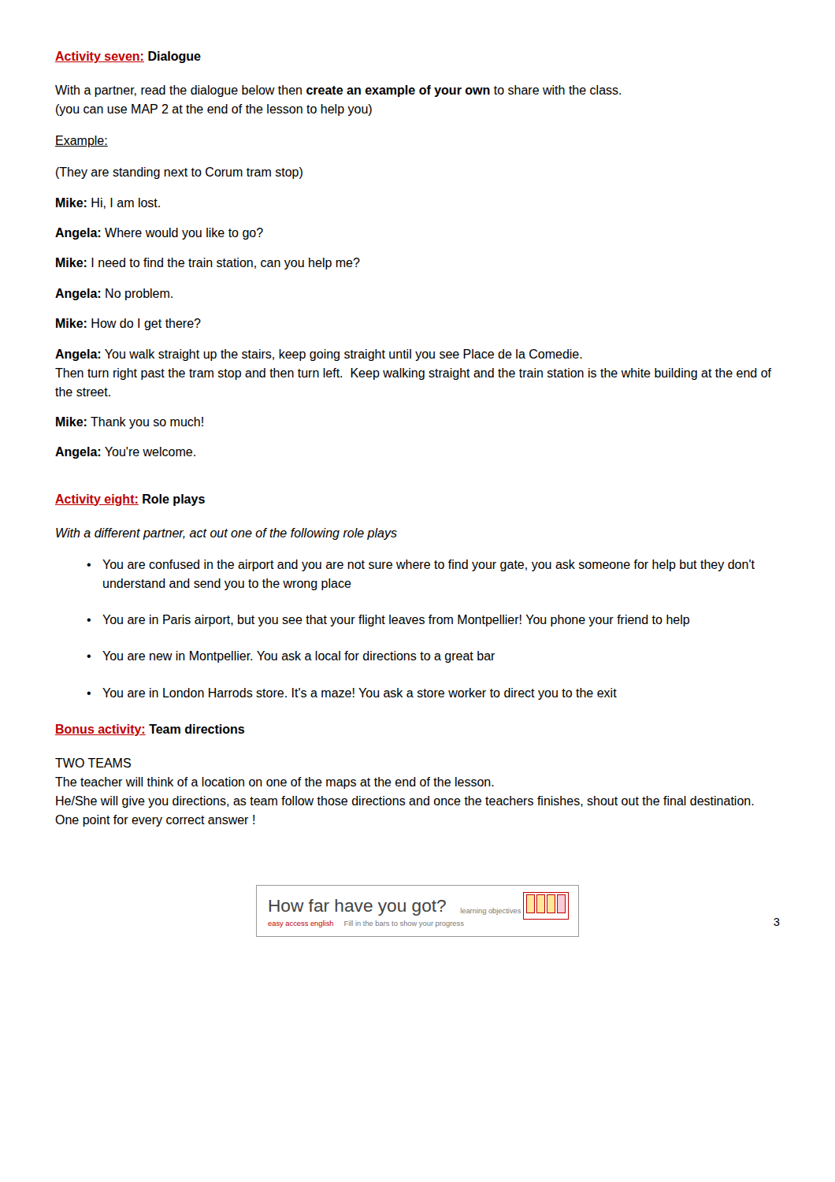Activity seven: Dialogue
With a partner, read the dialogue below then create an example of your own to share with the class.
(you can use MAP 2 at the end of the lesson to help you)
Example:
(They are standing next to Corum tram stop)
Mike: Hi, I am lost.
Angela: Where would you like to go?
Mike: I need to find the train station, can you help me?
Angela: No problem.
Mike: How do I get there?
Angela: You walk straight up the stairs, keep going straight until you see Place de la Comedie.
Then turn right past the tram stop and then turn left. Keep walking straight and the train station is the white building at the end of the street.
Mike: Thank you so much!
Angela: You're welcome.
Activity eight: Role plays
With a different partner, act out one of the following role plays
You are confused in the airport and you are not sure where to find your gate, you ask someone for help but they don't understand and send you to the wrong place
You are in Paris airport, but you see that your flight leaves from Montpellier! You phone your friend to help
You are new in Montpellier. You ask a local for directions to a great bar
You are in London Harrods store. It's a maze! You ask a store worker to direct you to the exit
Bonus activity: Team directions
TWO TEAMS
The teacher will think of a location on one of the maps at the end of the lesson.
He/She will give you directions, as team follow those directions and once the teachers finishes, shout out the final destination.
One point for every correct answer !
learning objectives
How far have you got?
easy access english Fill in the bars to show your progress
3